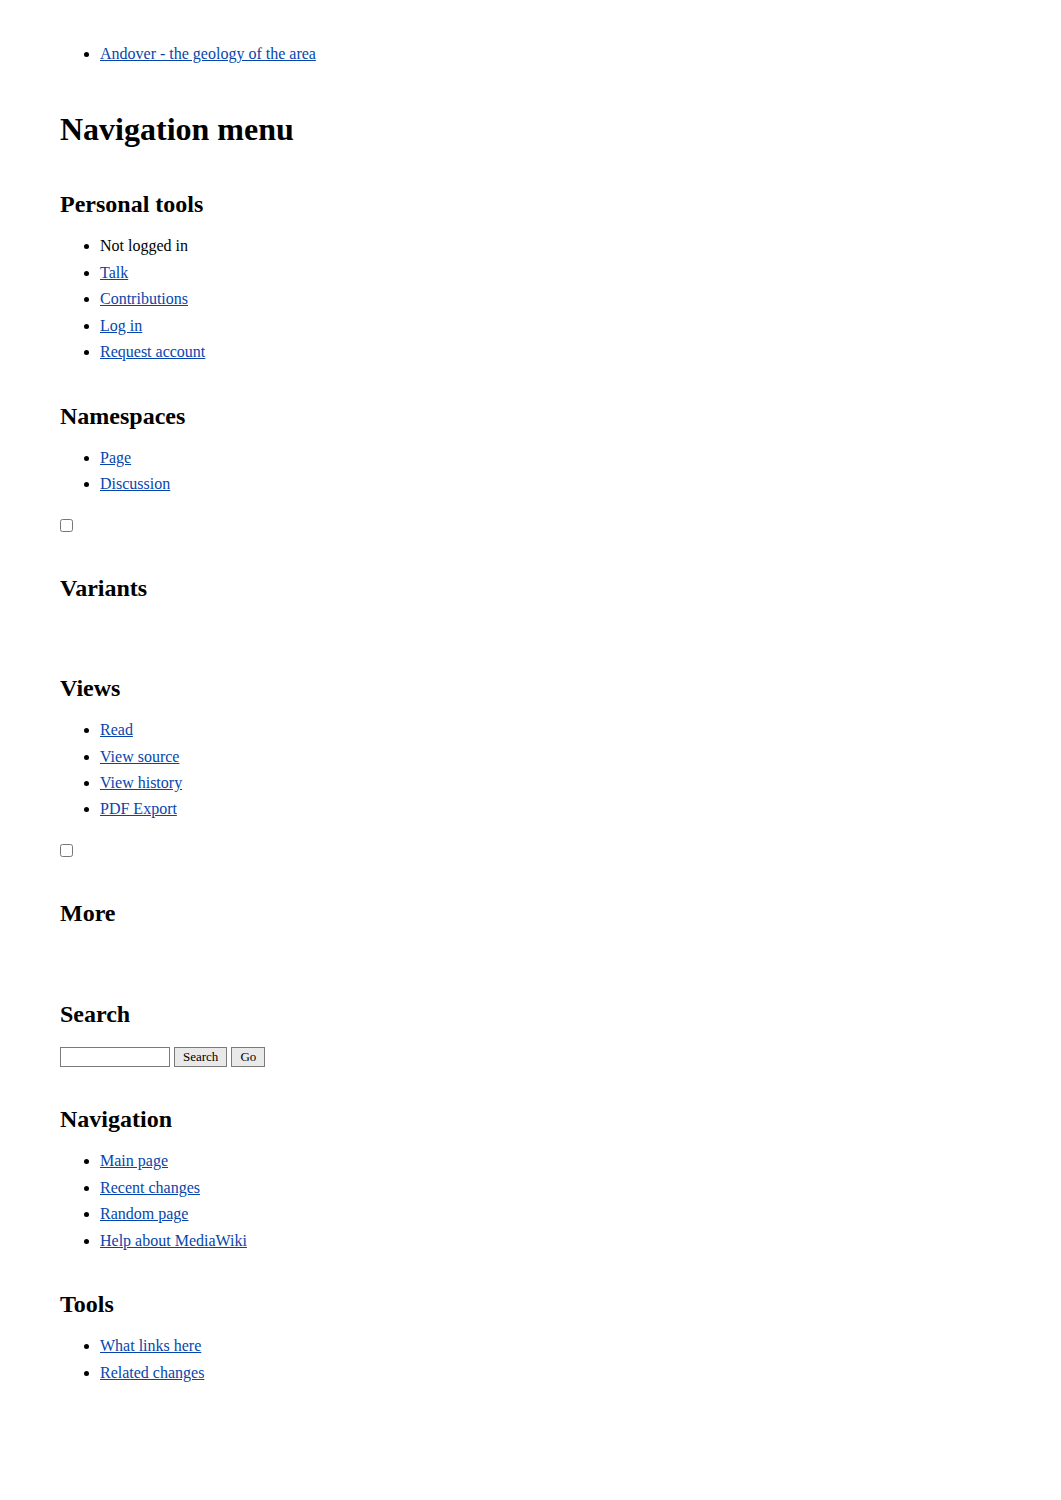Andover - the geology of the area
Navigation menu
Personal tools
Not logged in
Talk
Contributions
Log in
Request account
Namespaces
Page
Discussion
Variants
Views
Read
View source
View history
PDF Export
More
Search
Navigation
Main page
Recent changes
Random page
Help about MediaWiki
Tools
What links here
Related changes